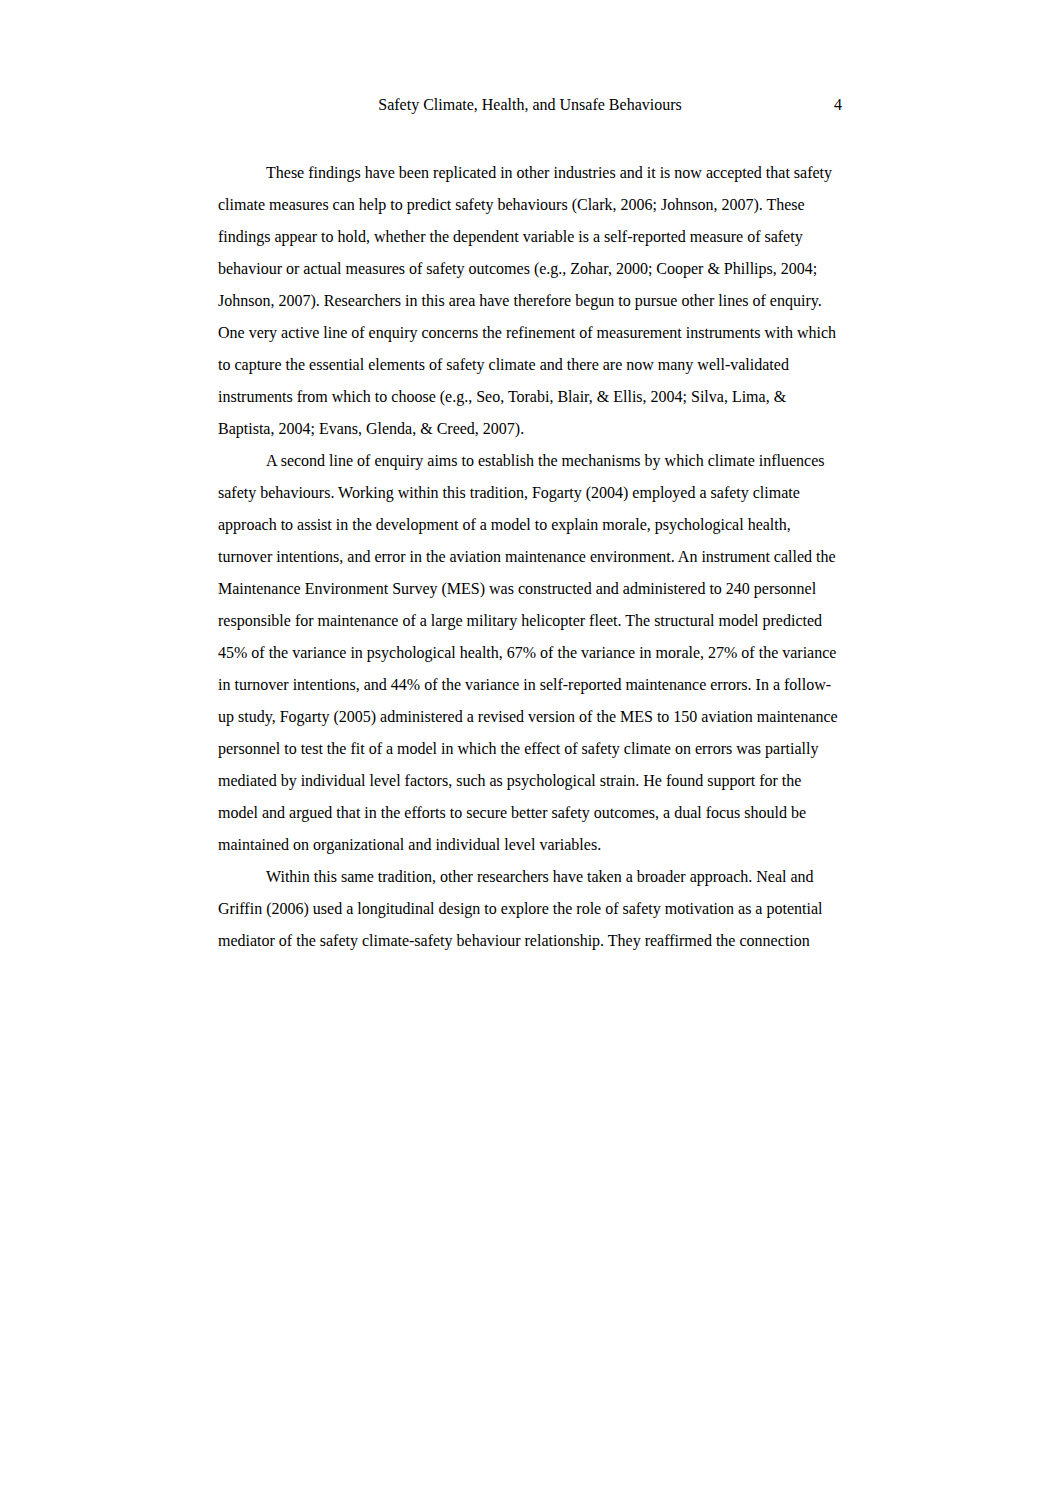Safety Climate, Health, and Unsafe Behaviours 4
These findings have been replicated in other industries and it is now accepted that safety climate measures can help to predict safety behaviours (Clark, 2006; Johnson, 2007). These findings appear to hold, whether the dependent variable is a self-reported measure of safety behaviour or actual measures of safety outcomes (e.g., Zohar, 2000; Cooper & Phillips, 2004; Johnson, 2007). Researchers in this area have therefore begun to pursue other lines of enquiry. One very active line of enquiry concerns the refinement of measurement instruments with which to capture the essential elements of safety climate and there are now many well-validated instruments from which to choose (e.g., Seo, Torabi, Blair, & Ellis, 2004; Silva, Lima, & Baptista, 2004; Evans, Glenda, & Creed, 2007).
A second line of enquiry aims to establish the mechanisms by which climate influences safety behaviours. Working within this tradition, Fogarty (2004) employed a safety climate approach to assist in the development of a model to explain morale, psychological health, turnover intentions, and error in the aviation maintenance environment. An instrument called the Maintenance Environment Survey (MES) was constructed and administered to 240 personnel responsible for maintenance of a large military helicopter fleet. The structural model predicted 45% of the variance in psychological health, 67% of the variance in morale, 27% of the variance in turnover intentions, and 44% of the variance in self-reported maintenance errors. In a follow-up study, Fogarty (2005) administered a revised version of the MES to 150 aviation maintenance personnel to test the fit of a model in which the effect of safety climate on errors was partially mediated by individual level factors, such as psychological strain. He found support for the model and argued that in the efforts to secure better safety outcomes, a dual focus should be maintained on organizational and individual level variables.
Within this same tradition, other researchers have taken a broader approach. Neal and Griffin (2006) used a longitudinal design to explore the role of safety motivation as a potential mediator of the safety climate-safety behaviour relationship. They reaffirmed the connection